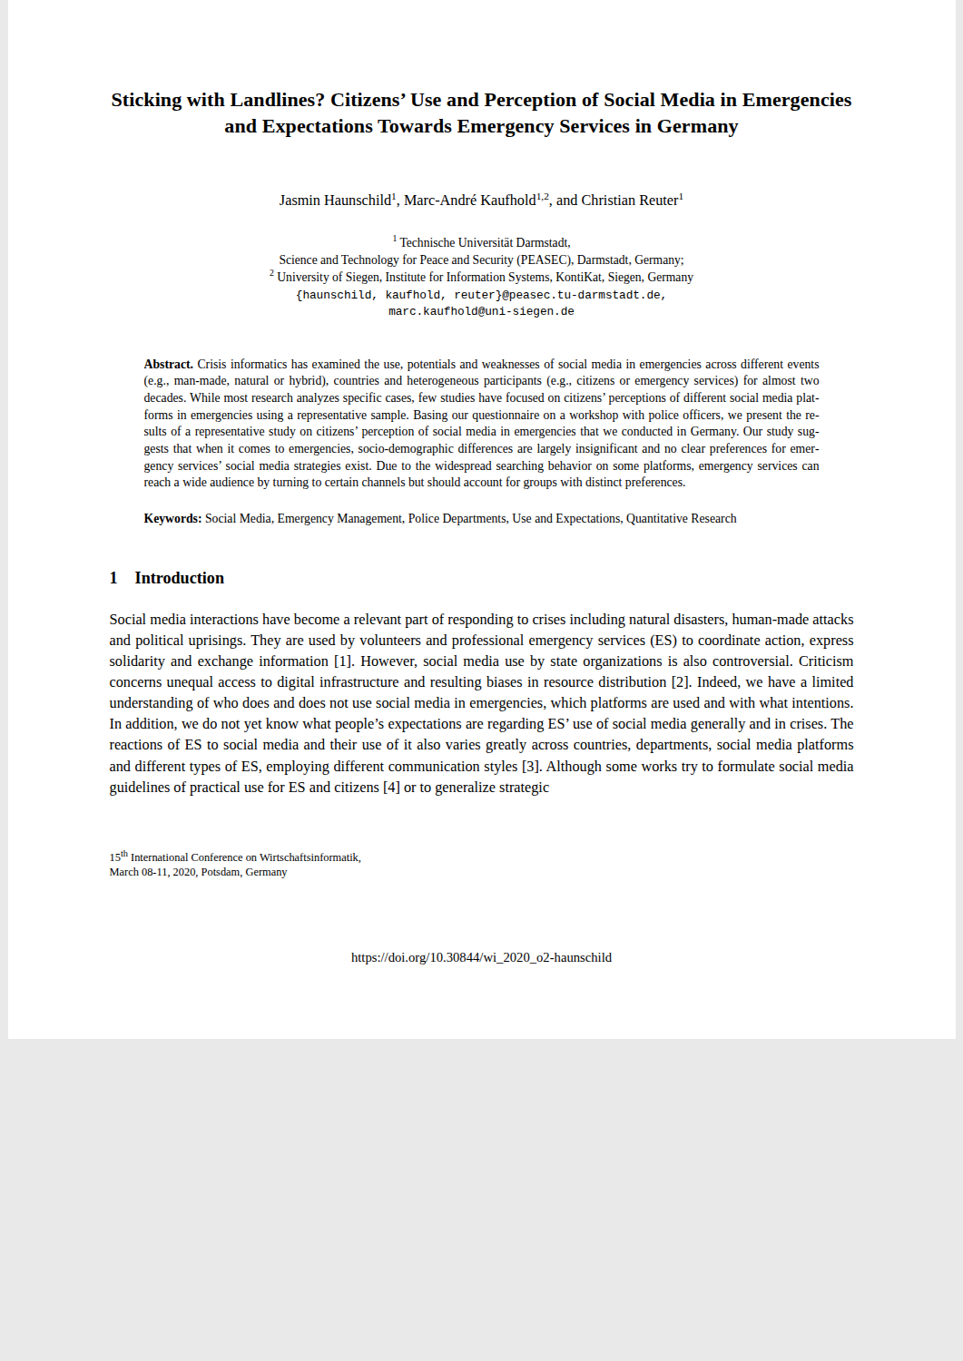Sticking with Landlines? Citizens’ Use and Perception of Social Media in Emergencies and Expectations Towards Emergency Services in Germany
Jasmin Haunschild1, Marc-André Kaufhold1,2, and Christian Reuter1
1 Technische Universität Darmstadt,
Science and Technology for Peace and Security (PEASEC), Darmstadt, Germany;
2 University of Siegen, Institute for Information Systems, KontiKat, Siegen, Germany
{haunschild, kaufhold, reuter}@peasec.tu-darmstadt.de,
marc.kaufhold@uni-siegen.de
Abstract. Crisis informatics has examined the use, potentials and weaknesses of social media in emergencies across different events (e.g., man-made, natural or hybrid), countries and heterogeneous participants (e.g., citizens or emergency services) for almost two decades. While most research analyzes specific cases, few studies have focused on citizens’ perceptions of different social media platforms in emergencies using a representative sample. Basing our questionnaire on a workshop with police officers, we present the results of a representative study on citizens’ perception of social media in emergencies that we conducted in Germany. Our study suggests that when it comes to emergencies, socio-demographic differences are largely insignificant and no clear preferences for emergency services’ social media strategies exist. Due to the widespread searching behavior on some platforms, emergency services can reach a wide audience by turning to certain channels but should account for groups with distinct preferences.
Keywords: Social Media, Emergency Management, Police Departments, Use and Expectations, Quantitative Research
1 Introduction
Social media interactions have become a relevant part of responding to crises including natural disasters, human-made attacks and political uprisings. They are used by volunteers and professional emergency services (ES) to coordinate action, express solidarity and exchange information [1]. However, social media use by state organizations is also controversial. Criticism concerns unequal access to digital infrastructure and resulting biases in resource distribution [2]. Indeed, we have a limited understanding of who does and does not use social media in emergencies, which platforms are used and with what intentions. In addition, we do not yet know what people’s expectations are regarding ES’ use of social media generally and in crises. The reactions of ES to social media and their use of it also varies greatly across countries, departments, social media platforms and different types of ES, employing different communication styles [3]. Although some works try to formulate social media guidelines of practical use for ES and citizens [4] or to generalize strategic
15th International Conference on Wirtschaftsinformatik,
March 08-11, 2020, Potsdam, Germany
https://doi.org/10.30844/wi_2020_o2-haunschild